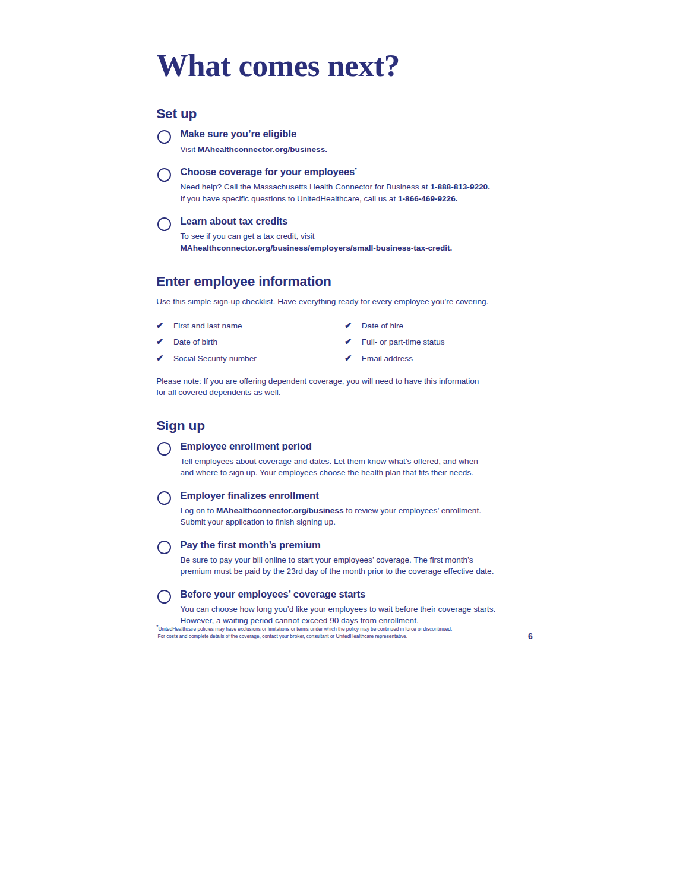What comes next?
Set up
Make sure you’re eligible
Visit MAhealthconnector.org/business.
Choose coverage for your employees*
Need help? Call the Massachusetts Health Connector for Business at 1-888-813-9220.
If you have specific questions to UnitedHealthcare, call us at 1-866-469-9226.
Learn about tax credits
To see if you can get a tax credit, visit
MAhealthconnector.org/business/employers/small-business-tax-credit.
Enter employee information
Use this simple sign-up checklist. Have everything ready for every employee you’re covering.
| ✔ First and last name | ✔ Date of hire |
| ✔ Date of birth | ✔ Full- or part-time status |
| ✔ Social Security number | ✔ Email address |
Please note: If you are offering dependent coverage, you will need to have this information
for all covered dependents as well.
Sign up
Employee enrollment period
Tell employees about coverage and dates. Let them know what’s offered, and when
and where to sign up. Your employees choose the health plan that fits their needs.
Employer finalizes enrollment
Log on to MAhealthconnector.org/business to review your employees’ enrollment.
Submit your application to finish signing up.
Pay the first month’s premium
Be sure to pay your bill online to start your employees’ coverage. The first month’s
premium must be paid by the 23rd day of the month prior to the coverage effective date.
Before your employees’ coverage starts
You can choose how long you’d like your employees to wait before their coverage starts.
However, a waiting period cannot exceed 90 days from enrollment.
*UnitedHealthcare policies may have exclusions or limitations or terms under which the policy may be continued in force or discontinued.
For costs and complete details of the coverage, contact your broker, consultant or UnitedHealthcare representative.
6